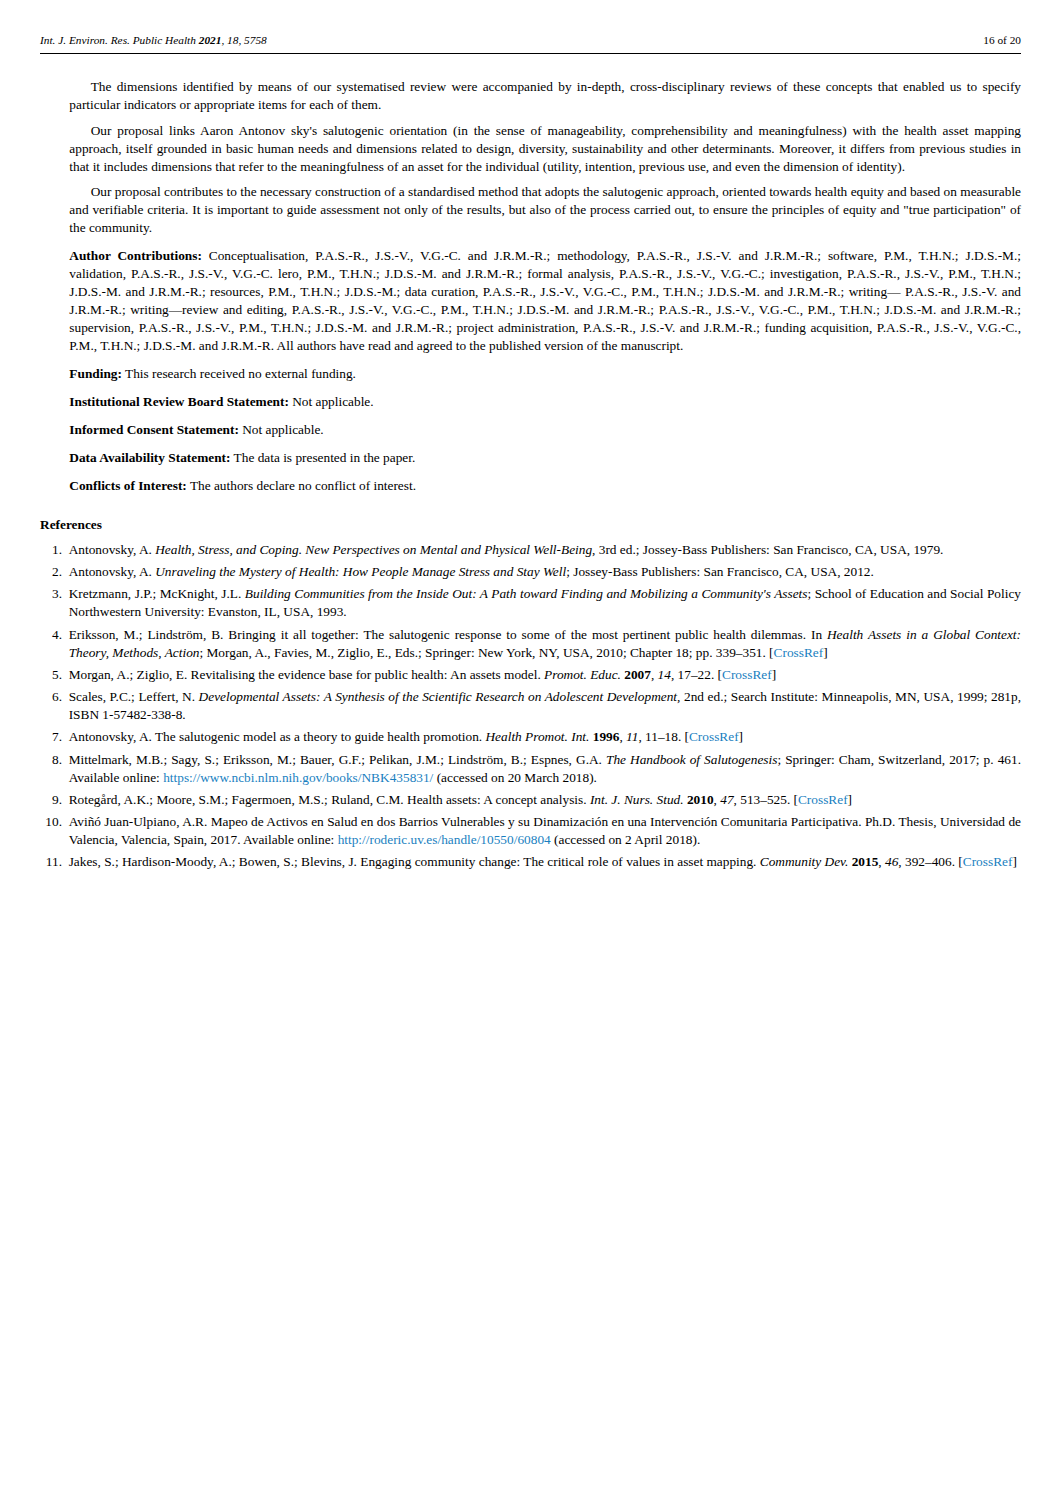Int. J. Environ. Res. Public Health 2021, 18, 5758
16 of 20
The dimensions identified by means of our systematised review were accompanied by in-depth, cross-disciplinary reviews of these concepts that enabled us to specify particular indicators or appropriate items for each of them.
Our proposal links Aaron Antonov sky's salutogenic orientation (in the sense of manageability, comprehensibility and meaningfulness) with the health asset mapping approach, itself grounded in basic human needs and dimensions related to design, diversity, sustainability and other determinants. Moreover, it differs from previous studies in that it includes dimensions that refer to the meaningfulness of an asset for the individual (utility, intention, previous use, and even the dimension of identity).
Our proposal contributes to the necessary construction of a standardised method that adopts the salutogenic approach, oriented towards health equity and based on measurable and verifiable criteria. It is important to guide assessment not only of the results, but also of the process carried out, to ensure the principles of equity and "true participation" of the community.
Author Contributions: Conceptualisation, P.A.S.-R., J.S.-V., V.G.-C. and J.R.M.-R.; methodology, P.A.S.-R., J.S.-V. and J.R.M.-R.; software, P.M., T.H.N.; J.D.S.-M.; validation, P.A.S.-R., J.S.-V., V.G.-C. lero, P.M., T.H.N.; J.D.S.-M. and J.R.M.-R.; formal analysis, P.A.S.-R., J.S.-V., V.G.-C.; investigation, P.A.S.-R., J.S.-V., P.M., T.H.N.; J.D.S.-M. and J.R.M.-R.; resources, P.M., T.H.N.; J.D.S.-M.; data curation, P.A.S.-R., J.S.-V., V.G.-C., P.M., T.H.N.; J.D.S.-M. and J.R.M.-R.; writing— P.A.S.-R., J.S.-V. and J.R.M.-R.; writing—review and editing, P.A.S.-R., J.S.-V., V.G.-C., P.M., T.H.N.; J.D.S.-M. and J.R.M.-R.; P.A.S.-R., J.S.-V., V.G.-C., P.M., T.H.N.; J.D.S.-M. and J.R.M.-R.; supervision, P.A.S.-R., J.S.-V., P.M., T.H.N.; J.D.S.-M. and J.R.M.-R.; project administration, P.A.S.-R., J.S.-V. and J.R.M.-R.; funding acquisition, P.A.S.-R., J.S.-V., V.G.-C., P.M., T.H.N.; J.D.S.-M. and J.R.M.-R. All authors have read and agreed to the published version of the manuscript.
Funding: This research received no external funding.
Institutional Review Board Statement: Not applicable.
Informed Consent Statement: Not applicable.
Data Availability Statement: The data is presented in the paper.
Conflicts of Interest: The authors declare no conflict of interest.
References
Antonovsky, A. Health, Stress, and Coping. New Perspectives on Mental and Physical Well-Being, 3rd ed.; Jossey-Bass Publishers: San Francisco, CA, USA, 1979.
Antonovsky, A. Unraveling the Mystery of Health: How People Manage Stress and Stay Well; Jossey-Bass Publishers: San Francisco, CA, USA, 2012.
Kretzmann, J.P.; McKnight, J.L. Building Communities from the Inside Out: A Path toward Finding and Mobilizing a Community's Assets; School of Education and Social Policy Northwestern University: Evanston, IL, USA, 1993.
Eriksson, M.; Lindström, B. Bringing it all together: The salutogenic response to some of the most pertinent public health dilemmas. In Health Assets in a Global Context: Theory, Methods, Action; Morgan, A., Favies, M., Ziglio, E., Eds.; Springer: New York, NY, USA, 2010; Chapter 18; pp. 339–351. [CrossRef]
Morgan, A.; Ziglio, E. Revitalising the evidence base for public health: An assets model. Promot. Educ. 2007, 14, 17–22. [CrossRef]
Scales, P.C.; Leffert, N. Developmental Assets: A Synthesis of the Scientific Research on Adolescent Development, 2nd ed.; Search Institute: Minneapolis, MN, USA, 1999; 281p, ISBN 1-57482-338-8.
Antonovsky, A. The salutogenic model as a theory to guide health promotion. Health Promot. Int. 1996, 11, 11–18. [CrossRef]
Mittelmark, M.B.; Sagy, S.; Eriksson, M.; Bauer, G.F.; Pelikan, J.M.; Lindström, B.; Espnes, G.A. The Handbook of Salutogenesis; Springer: Cham, Switzerland, 2017; p. 461. Available online: https://www.ncbi.nlm.nih.gov/books/NBK435831/ (accessed on 20 March 2018).
Rotegård, A.K.; Moore, S.M.; Fagermoen, M.S.; Ruland, C.M. Health assets: A concept analysis. Int. J. Nurs. Stud. 2010, 47, 513–525. [CrossRef]
Aviñó Juan-Ulpiano, A.R. Mapeo de Activos en Salud en dos Barrios Vulnerables y su Dinamización en una Intervención Comunitaria Participativa. Ph.D. Thesis, Universidad de Valencia, Valencia, Spain, 2017. Available online: http://roderic.uv.es/handle/10550/60804 (accessed on 2 April 2018).
Jakes, S.; Hardison-Moody, A.; Bowen, S.; Blevins, J. Engaging community change: The critical role of values in asset mapping. Community Dev. 2015, 46, 392–406. [CrossRef]